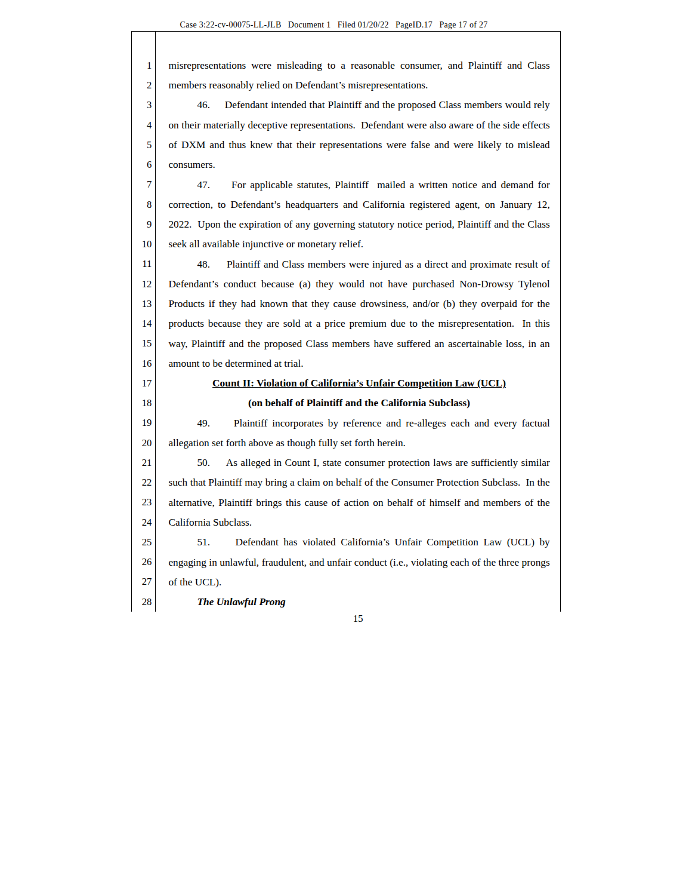Case 3:22-cv-00075-LL-JLB Document 1 Filed 01/20/22 PageID.17 Page 17 of 27
1
2
3
4
5
6
7
8
9
10
11
12
13
14
15
16
17
18
19
20
21
22
23
24
25
26
27
28
misrepresentations were misleading to a reasonable consumer, and Plaintiff and Class members reasonably relied on Defendant’s misrepresentations.
46. Defendant intended that Plaintiff and the proposed Class members would rely on their materially deceptive representations. Defendant were also aware of the side effects of DXM and thus knew that their representations were false and were likely to mislead consumers.
47. For applicable statutes, Plaintiff mailed a written notice and demand for correction, to Defendant’s headquarters and California registered agent, on January 12, 2022. Upon the expiration of any governing statutory notice period, Plaintiff and the Class seek all available injunctive or monetary relief.
48. Plaintiff and Class members were injured as a direct and proximate result of Defendant’s conduct because (a) they would not have purchased Non-Drowsy Tylenol Products if they had known that they cause drowsiness, and/or (b) they overpaid for the products because they are sold at a price premium due to the misrepresentation. In this way, Plaintiff and the proposed Class members have suffered an ascertainable loss, in an amount to be determined at trial.
Count II: Violation of California’s Unfair Competition Law (UCL)
(on behalf of Plaintiff and the California Subclass)
49. Plaintiff incorporates by reference and re-alleges each and every factual allegation set forth above as though fully set forth herein.
50. As alleged in Count I, state consumer protection laws are sufficiently similar such that Plaintiff may bring a claim on behalf of the Consumer Protection Subclass. In the alternative, Plaintiff brings this cause of action on behalf of himself and members of the California Subclass.
51. Defendant has violated California’s Unfair Competition Law (UCL) by engaging in unlawful, fraudulent, and unfair conduct (i.e., violating each of the three prongs of the UCL).
The Unlawful Prong
15